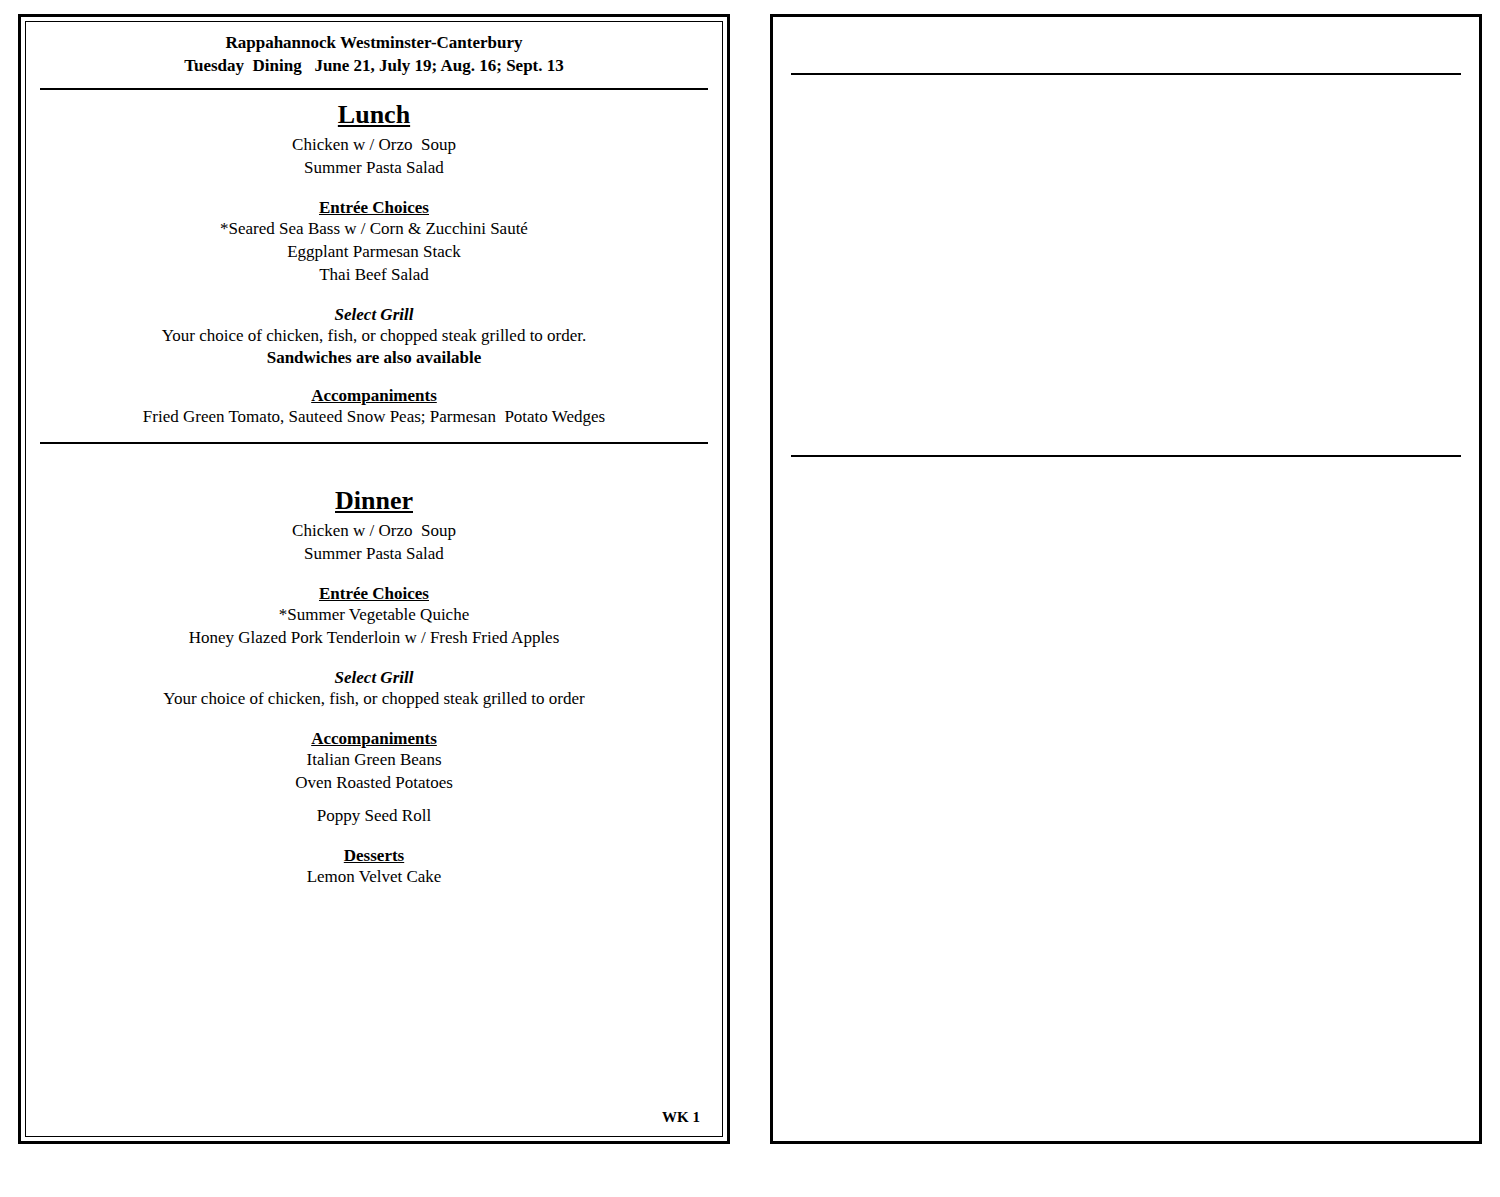Rappahannock Westminster-Canterbury
Tuesday Dining June 21, July 19; Aug. 16; Sept. 13
Lunch
Chicken w / Orzo Soup
Summer Pasta Salad
Entrée Choices
*Seared Sea Bass w / Corn & Zucchini Sauté
Eggplant Parmesan Stack
Thai Beef Salad
Select Grill
Your choice of chicken, fish, or chopped steak grilled to order.
Sandwiches are also available
Accompaniments
Fried Green Tomato, Sauteed Snow Peas; Parmesan Potato Wedges
Dinner
Chicken w / Orzo Soup
Summer Pasta Salad
Entrée Choices
*Summer Vegetable Quiche
Honey Glazed Pork Tenderloin w / Fresh Fried Apples
Select Grill
Your choice of chicken, fish, or chopped steak grilled to order
Accompaniments
Italian Green Beans
Oven Roasted Potatoes
Poppy Seed Roll
Desserts
Lemon Velvet Cake
WK 1